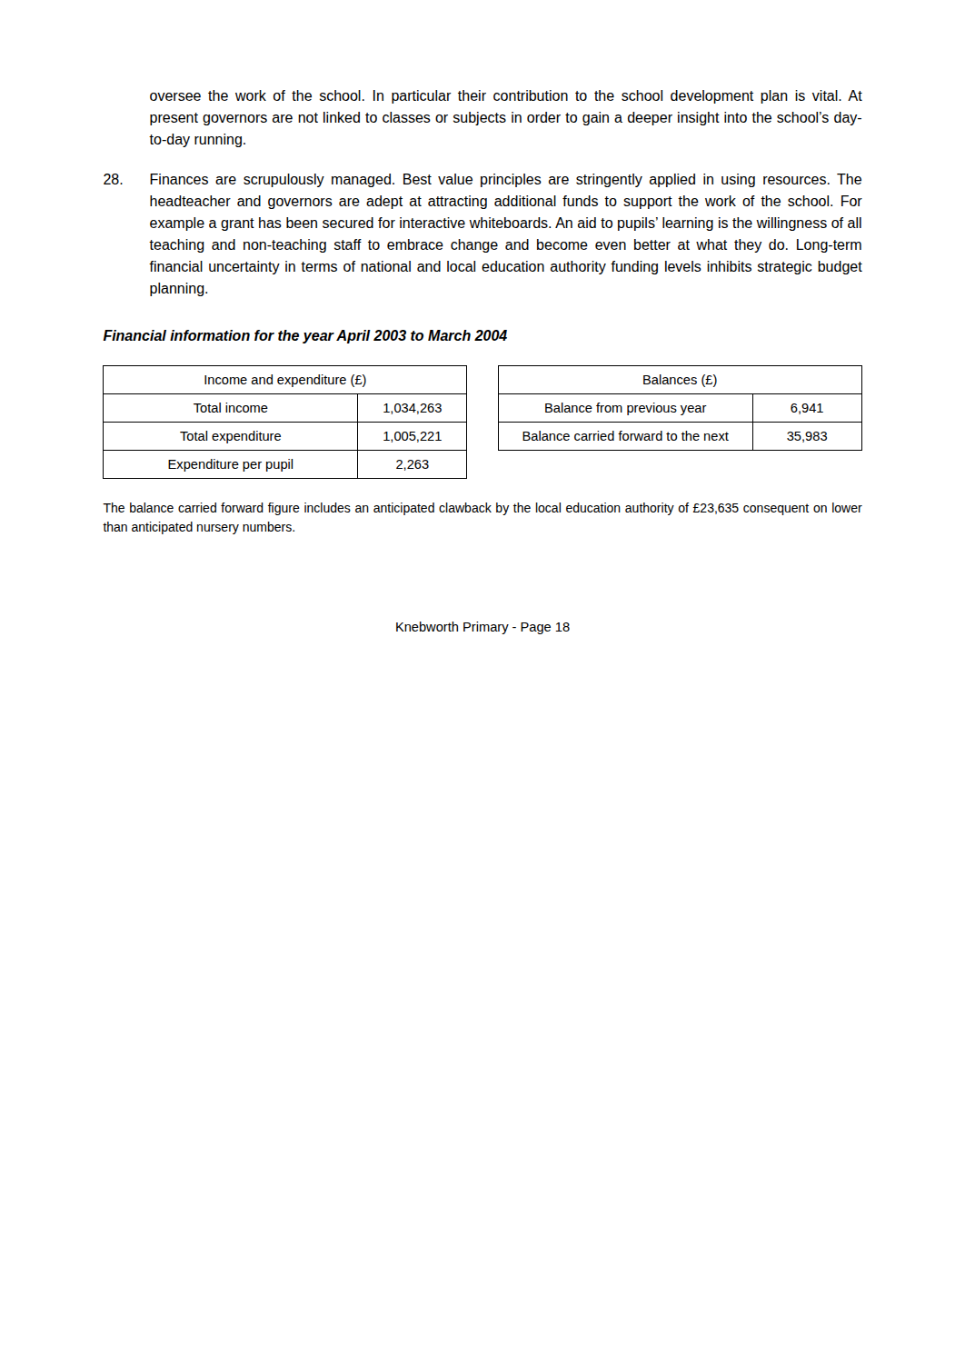oversee the work of the school. In particular their contribution to the school development plan is vital. At present governors are not linked to classes or subjects in order to gain a deeper insight into the school’s day-to-day running.
28. Finances are scrupulously managed. Best value principles are stringently applied in using resources. The headteacher and governors are adept at attracting additional funds to support the work of the school. For example a grant has been secured for interactive whiteboards. An aid to pupils’ learning is the willingness of all teaching and non-teaching staff to embrace change and become even better at what they do. Long-term financial uncertainty in terms of national and local education authority funding levels inhibits strategic budget planning.
Financial information for the year April 2003 to March 2004
| / Income and expenditure (£) / / --- / / Total income / 1,034,263 / / Total expenditure / 1,005,221 / / Expenditure per pupil / 2,263 / | | / Balances (£) / / --- / / Balance from previous year / 6,941 / / Balance carried forward to the next / 35,983 / |
The balance carried forward figure includes an anticipated clawback by the local education authority of £23,635 consequent on lower than anticipated nursery numbers.
Knebworth Primary - Page 18